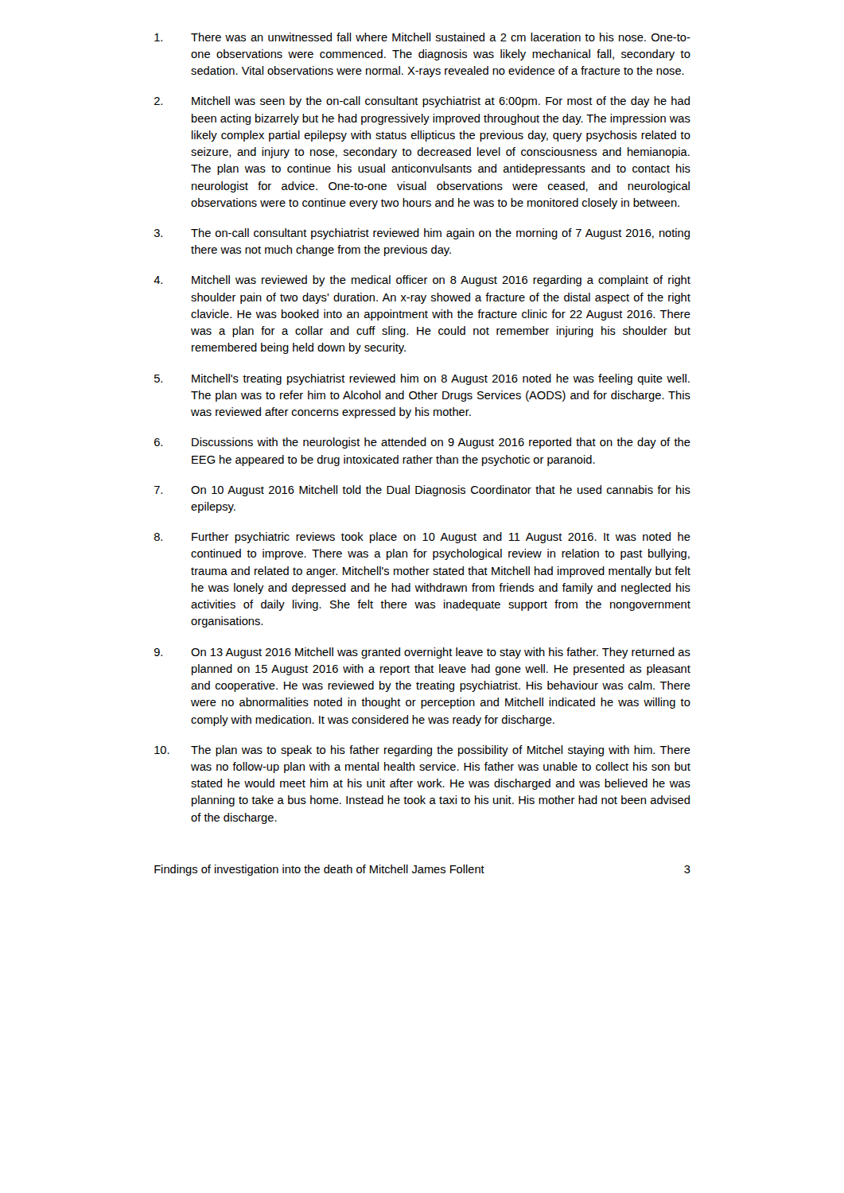There was an unwitnessed fall where Mitchell sustained a 2 cm laceration to his nose. One-to-one observations were commenced. The diagnosis was likely mechanical fall, secondary to sedation. Vital observations were normal. X-rays revealed no evidence of a fracture to the nose.
Mitchell was seen by the on-call consultant psychiatrist at 6:00pm. For most of the day he had been acting bizarrely but he had progressively improved throughout the day. The impression was likely complex partial epilepsy with status ellipticus the previous day, query psychosis related to seizure, and injury to nose, secondary to decreased level of consciousness and hemianopia. The plan was to continue his usual anticonvulsants and antidepressants and to contact his neurologist for advice. One-to-one visual observations were ceased, and neurological observations were to continue every two hours and he was to be monitored closely in between.
The on-call consultant psychiatrist reviewed him again on the morning of 7 August 2016, noting there was not much change from the previous day.
Mitchell was reviewed by the medical officer on 8 August 2016 regarding a complaint of right shoulder pain of two days' duration. An x-ray showed a fracture of the distal aspect of the right clavicle. He was booked into an appointment with the fracture clinic for 22 August 2016. There was a plan for a collar and cuff sling. He could not remember injuring his shoulder but remembered being held down by security.
Mitchell's treating psychiatrist reviewed him on 8 August 2016 noted he was feeling quite well. The plan was to refer him to Alcohol and Other Drugs Services (AODS) and for discharge. This was reviewed after concerns expressed by his mother.
Discussions with the neurologist he attended on 9 August 2016 reported that on the day of the EEG he appeared to be drug intoxicated rather than the psychotic or paranoid.
On 10 August 2016 Mitchell told the Dual Diagnosis Coordinator that he used cannabis for his epilepsy.
Further psychiatric reviews took place on 10 August and 11 August 2016. It was noted he continued to improve. There was a plan for psychological review in relation to past bullying, trauma and related to anger. Mitchell's mother stated that Mitchell had improved mentally but felt he was lonely and depressed and he had withdrawn from friends and family and neglected his activities of daily living. She felt there was inadequate support from the nongovernment organisations.
On 13 August 2016 Mitchell was granted overnight leave to stay with his father. They returned as planned on 15 August 2016 with a report that leave had gone well. He presented as pleasant and cooperative. He was reviewed by the treating psychiatrist. His behaviour was calm. There were no abnormalities noted in thought or perception and Mitchell indicated he was willing to comply with medication. It was considered he was ready for discharge.
The plan was to speak to his father regarding the possibility of Mitchel staying with him. There was no follow-up plan with a mental health service. His father was unable to collect his son but stated he would meet him at his unit after work. He was discharged and was believed he was planning to take a bus home. Instead he took a taxi to his unit. His mother had not been advised of the discharge.
Findings of investigation into the death of Mitchell James Follent 3